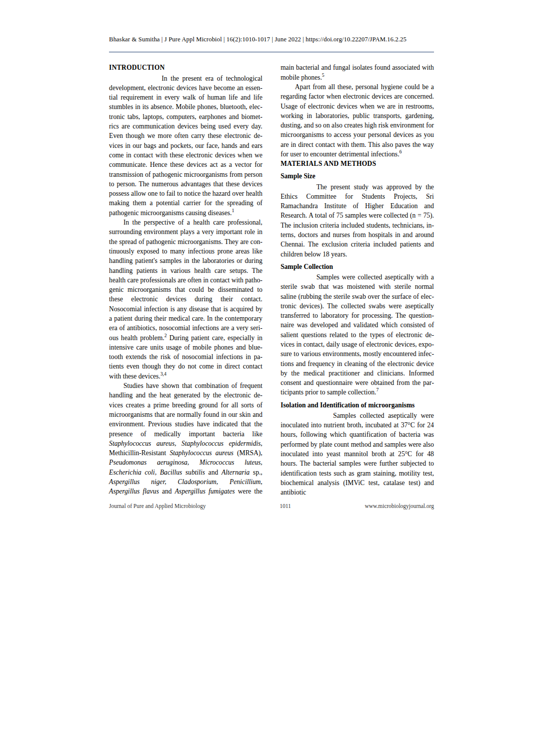Bhaskar & Sumitha | J Pure Appl Microbiol | 16(2):1010-1017 | June 2022 | https://doi.org/10.22207/JPAM.16.2.25
Introduction
In the present era of technological development, electronic devices have become an essential requirement in every walk of human life and life stumbles in its absence. Mobile phones, bluetooth, electronic tabs, laptops, computers, earphones and biometrics are communication devices being used every day. Even though we more often carry these electronic devices in our bags and pockets, our face, hands and ears come in contact with these electronic devices when we communicate. Hence these devices act as a vector for transmission of pathogenic microorganisms from person to person. The numerous advantages that these devices possess allow one to fail to notice the hazard over health making them a potential carrier for the spreading of pathogenic microorganisms causing diseases.1
In the perspective of a health care professional, surrounding environment plays a very important role in the spread of pathogenic microorganisms. They are continuously exposed to many infectious prone areas like handling patient's samples in the laboratories or during handling patients in various health care setups. The health care professionals are often in contact with pathogenic microorganisms that could be disseminated to these electronic devices during their contact. Nosocomial infection is any disease that is acquired by a patient during their medical care. In the contemporary era of antibiotics, nosocomial infections are a very serious health problem.2 During patient care, especially in intensive care units usage of mobile phones and bluetooth extends the risk of nosocomial infections in patients even though they do not come in direct contact with these devices.3,4
Studies have shown that combination of frequent handling and the heat generated by the electronic devices creates a prime breeding ground for all sorts of microorganisms that are normally found in our skin and environment. Previous studies have indicated that the presence of medically important bacteria like Staphylococcus aureus, Staphylococcus epidermidis, Methicillin-Resistant Staphylococcus aureus (MRSA), Pseudomonas aeruginosa, Micrococcus luteus, Escherichia coli, Bacillus subtilis and Alternaria sp., Aspergillus niger, Cladosporium, Penicillium, Aspergillus flavus and Aspergillus fumigates were the main bacterial and fungal isolates found associated with mobile phones.5
Apart from all these, personal hygiene could be a regarding factor when electronic devices are concerned. Usage of electronic devices when we are in restrooms, working in laboratories, public transports, gardening, dusting, and so on also creates high risk environment for microorganisms to access your personal devices as you are in direct contact with them. This also paves the way for user to encounter detrimental infections.6
Materials and Methods
Sample Size
The present study was approved by the Ethics Committee for Students Projects, Sri Ramachandra Institute of Higher Education and Research. A total of 75 samples were collected (n = 75). The inclusion criteria included students, technicians, interns, doctors and nurses from hospitals in and around Chennai. The exclusion criteria included patients and children below 18 years.
Sample Collection
Samples were collected aseptically with a sterile swab that was moistened with sterile normal saline (rubbing the sterile swab over the surface of electronic devices). The collected swabs were aseptically transferred to laboratory for processing. The questionnaire was developed and validated which consisted of salient questions related to the types of electronic devices in contact, daily usage of electronic devices, exposure to various environments, mostly encountered infections and frequency in cleaning of the electronic device by the medical practitioner and clinicians. Informed consent and questionnaire were obtained from the participants prior to sample collection.7
Isolation and Identification of microorganisms
Samples collected aseptically were inoculated into nutrient broth, incubated at 37°C for 24 hours, following which quantification of bacteria was performed by plate count method and samples were also inoculated into yeast mannitol broth at 25°C for 48 hours. The bacterial samples were further subjected to identification tests such as gram staining, motility test, biochemical analysis (IMViC test, catalase test) and antibiotic
Journal of Pure and Applied Microbiology 1011 www.microbiologyjournal.org